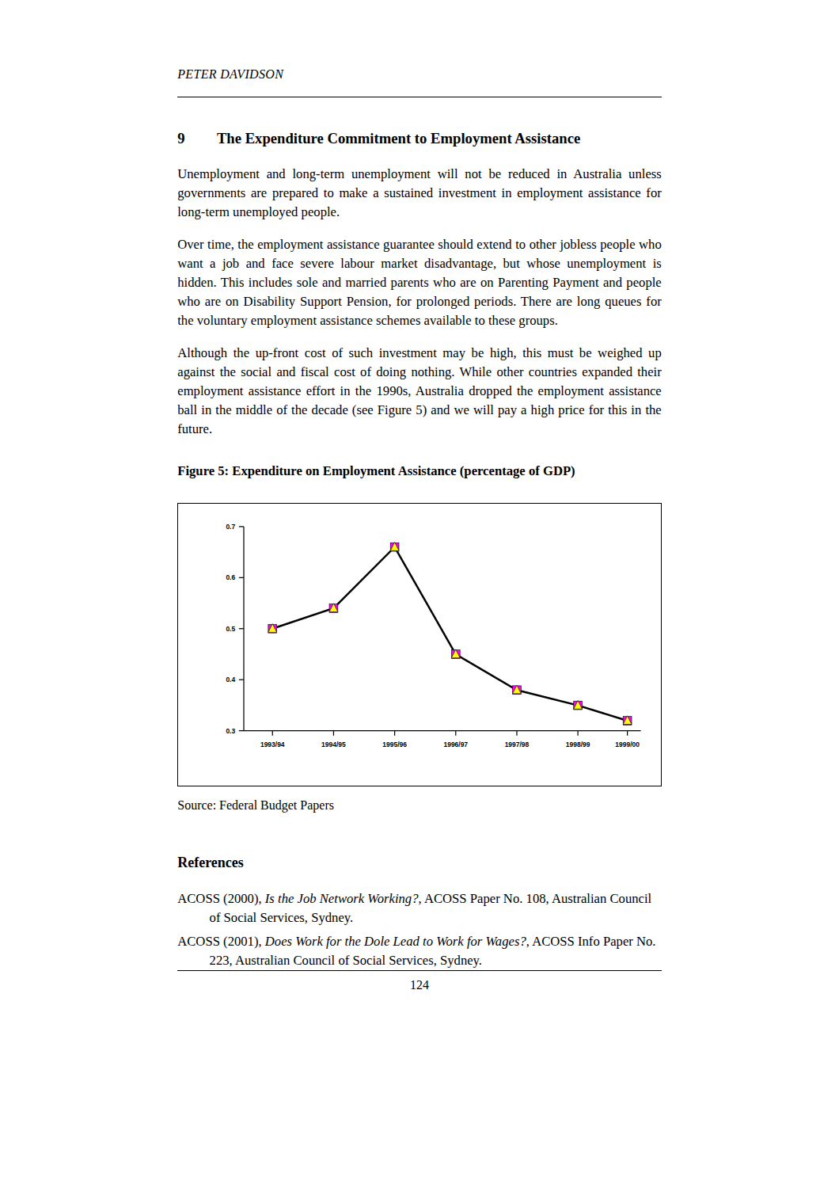PETER DAVIDSON
9 The Expenditure Commitment to Employment Assistance
Unemployment and long-term unemployment will not be reduced in Australia unless governments are prepared to make a sustained investment in employment assistance for long-term unemployed people.
Over time, the employment assistance guarantee should extend to other jobless people who want a job and face severe labour market disadvantage, but whose unemployment is hidden. This includes sole and married parents who are on Parenting Payment and people who are on Disability Support Pension, for prolonged periods. There are long queues for the voluntary employment assistance schemes available to these groups.
Although the up-front cost of such investment may be high, this must be weighed up against the social and fiscal cost of doing nothing. While other countries expanded their employment assistance effort in the 1990s, Australia dropped the employment assistance ball in the middle of the decade (see Figure 5) and we will pay a high price for this in the future.
Figure 5: Expenditure on Employment Assistance (percentage of GDP)
0.3 0.4 0.5 0.6 0.7 1993/94 1994/95 1995/96 1996/97 1997/98 1998/99 1999/00
Source: Federal Budget Papers
References
ACOSS (2000), Is the Job Network Working?, ACOSS Paper No. 108, Australian Council of Social Services, Sydney.
ACOSS (2001), Does Work for the Dole Lead to Work for Wages?, ACOSS Info Paper No. 223, Australian Council of Social Services, Sydney.
124